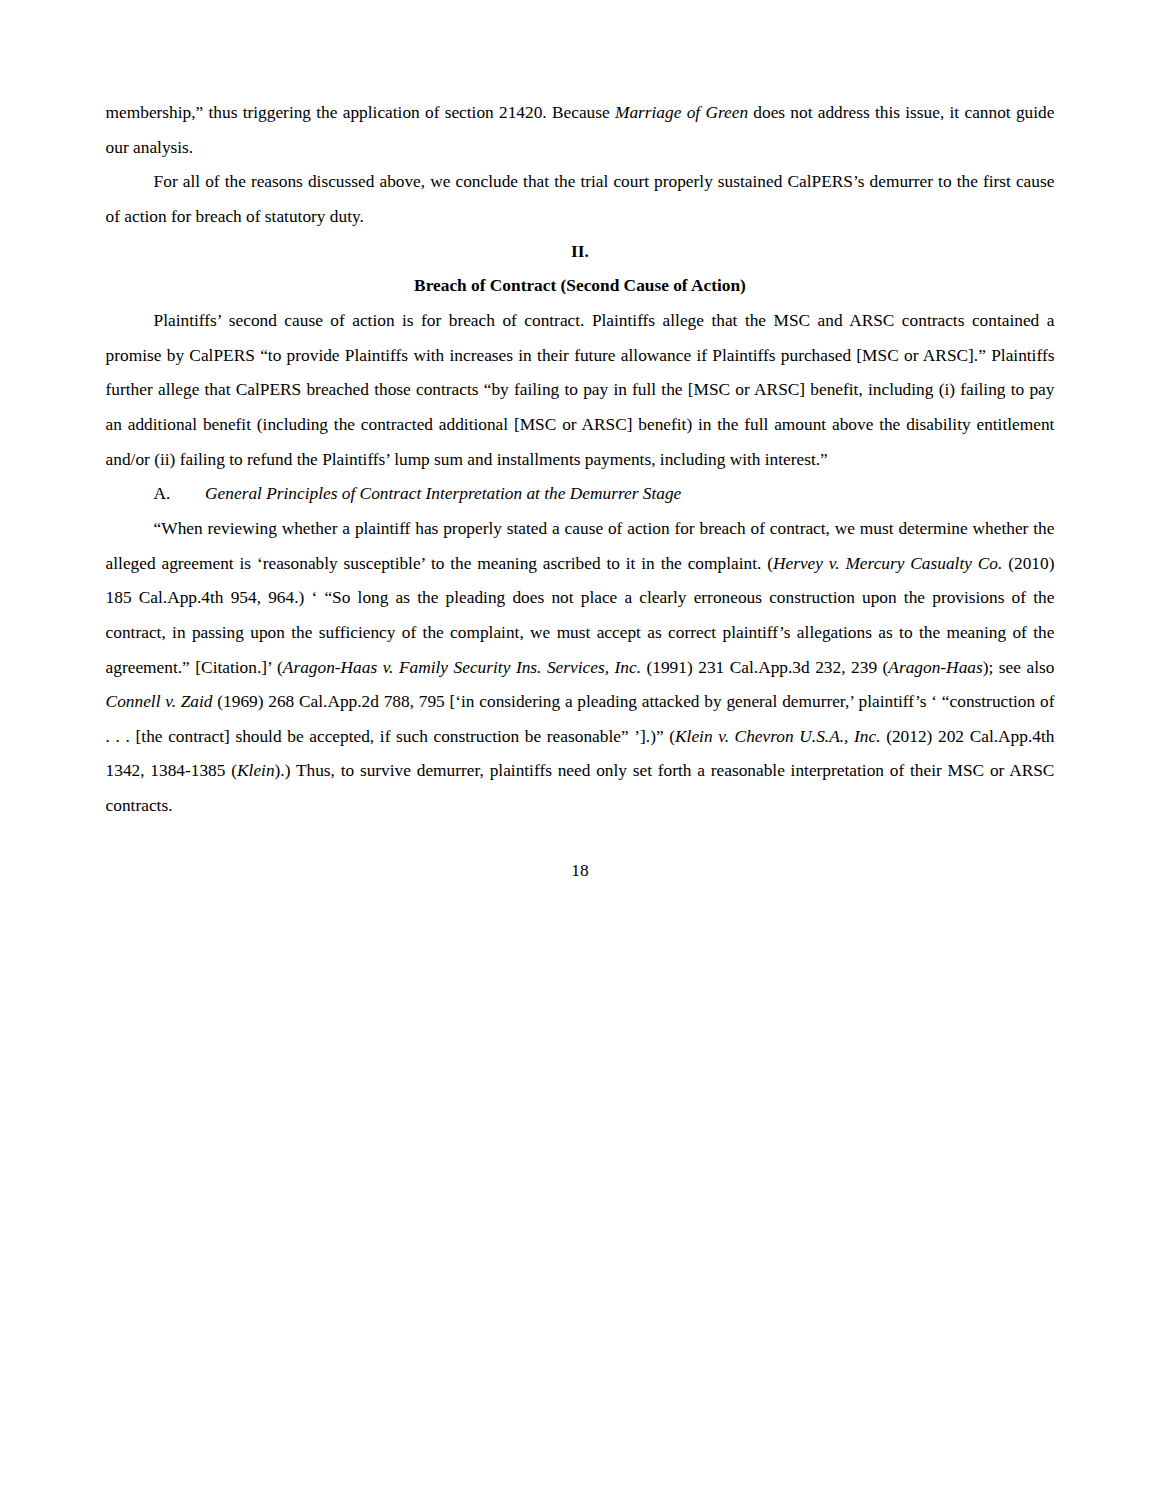membership,” thus triggering the application of section 21420. Because Marriage of Green does not address this issue, it cannot guide our analysis.
For all of the reasons discussed above, we conclude that the trial court properly sustained CalPERS’s demurrer to the first cause of action for breach of statutory duty.
II.
Breach of Contract (Second Cause of Action)
Plaintiffs’ second cause of action is for breach of contract. Plaintiffs allege that the MSC and ARSC contracts contained a promise by CalPERS “to provide Plaintiffs with increases in their future allowance if Plaintiffs purchased [MSC or ARSC].” Plaintiffs further allege that CalPERS breached those contracts “by failing to pay in full the [MSC or ARSC] benefit, including (i) failing to pay an additional benefit (including the contracted additional [MSC or ARSC] benefit) in the full amount above the disability entitlement and/or (ii) failing to refund the Plaintiffs’ lump sum and installments payments, including with interest.”
A. General Principles of Contract Interpretation at the Demurrer Stage
“When reviewing whether a plaintiff has properly stated a cause of action for breach of contract, we must determine whether the alleged agreement is ‘reasonably susceptible’ to the meaning ascribed to it in the complaint. (Hervey v. Mercury Casualty Co. (2010) 185 Cal.App.4th 954, 964.) ‘ “So long as the pleading does not place a clearly erroneous construction upon the provisions of the contract, in passing upon the sufficiency of the complaint, we must accept as correct plaintiff’s allegations as to the meaning of the agreement.” [Citation.]’ (Aragon-Haas v. Family Security Ins. Services, Inc. (1991) 231 Cal.App.3d 232, 239 (Aragon-Haas); see also Connell v. Zaid (1969) 268 Cal.App.2d 788, 795 [‘in considering a pleading attacked by general demurrer,’ plaintiff’s ‘ “construction of . . . [the contract] should be accepted, if such construction be reasonable” ’].)” (Klein v. Chevron U.S.A., Inc. (2012) 202 Cal.App.4th 1342, 1384-1385 (Klein).) Thus, to survive demurrer, plaintiffs need only set forth a reasonable interpretation of their MSC or ARSC contracts.
18